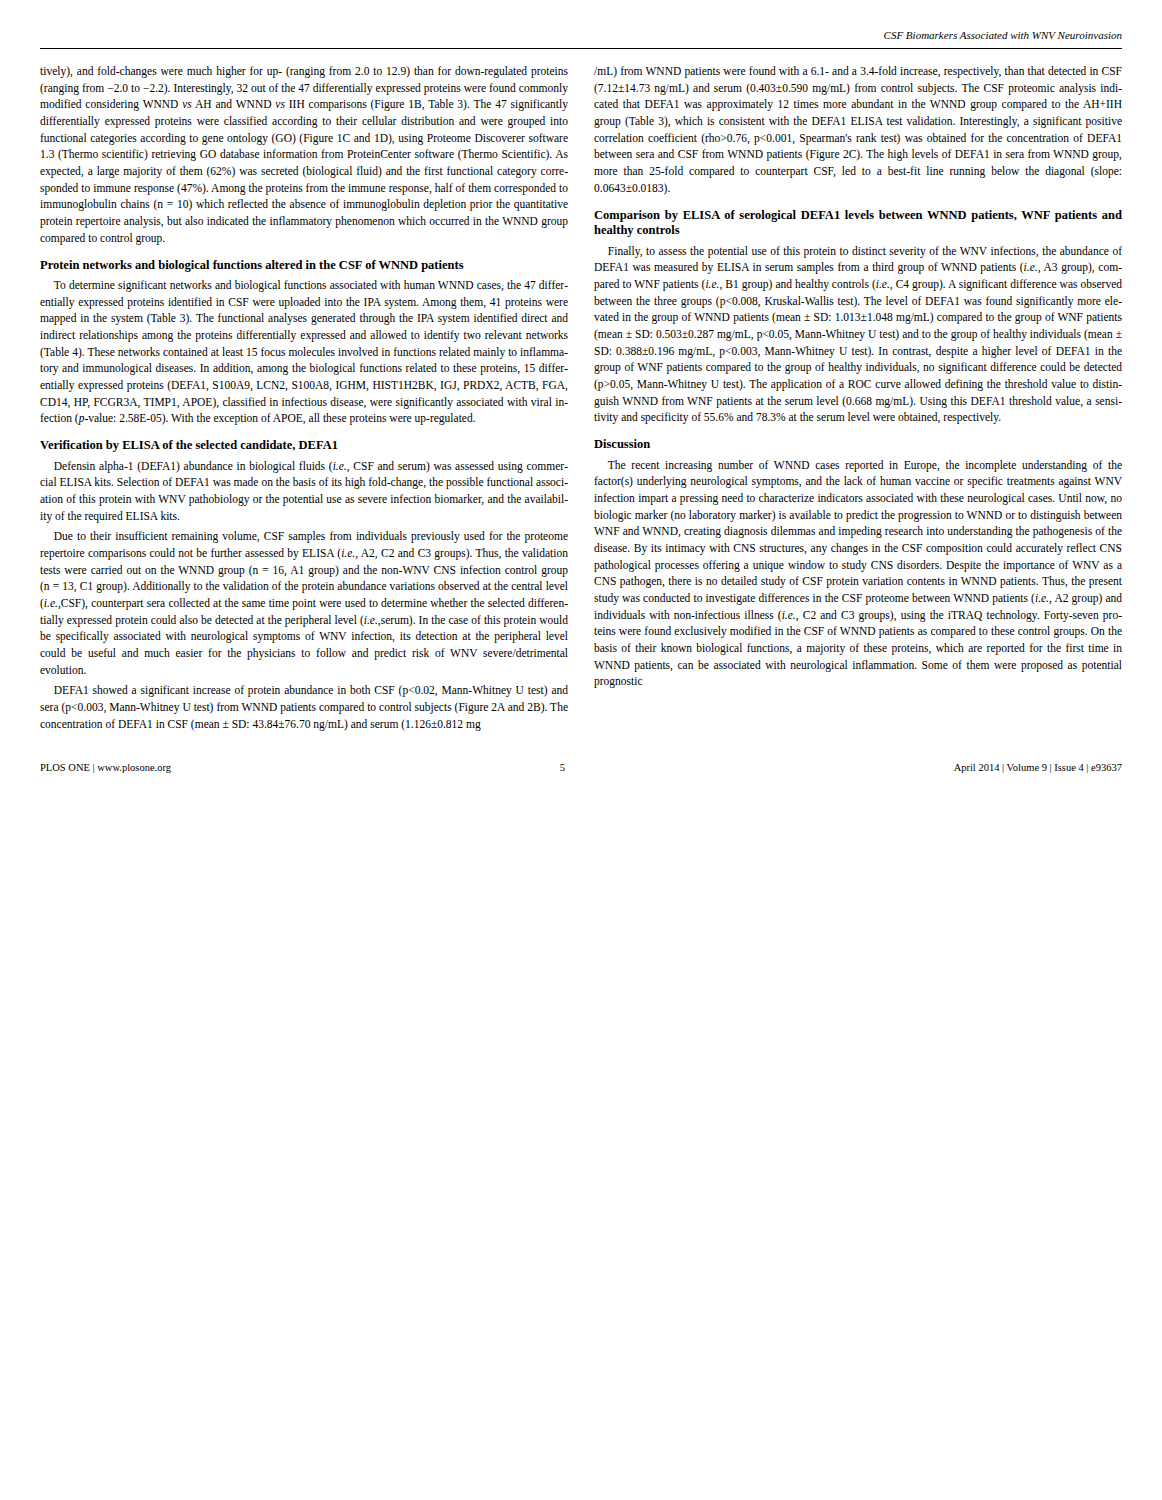CSF Biomarkers Associated with WNV Neuroinvasion
tively), and fold-changes were much higher for up- (ranging from 2.0 to 12.9) than for down-regulated proteins (ranging from −2.0 to −2.2). Interestingly, 32 out of the 47 differentially expressed proteins were found commonly modified considering WNND vs AH and WNND vs IIH comparisons (Figure 1B, Table 3). The 47 significantly differentially expressed proteins were classified according to their cellular distribution and were grouped into functional categories according to gene ontology (GO) (Figure 1C and 1D), using Proteome Discoverer software 1.3 (Thermo scientific) retrieving GO database information from ProteinCenter software (Thermo Scientific). As expected, a large majority of them (62%) was secreted (biological fluid) and the first functional category corresponded to immune response (47%). Among the proteins from the immune response, half of them corresponded to immunoglobulin chains (n = 10) which reflected the absence of immunoglobulin depletion prior the quantitative protein repertoire analysis, but also indicated the inflammatory phenomenon which occurred in the WNND group compared to control group.
Protein networks and biological functions altered in the CSF of WNND patients
To determine significant networks and biological functions associated with human WNND cases, the 47 differentially expressed proteins identified in CSF were uploaded into the IPA system. Among them, 41 proteins were mapped in the system (Table 3). The functional analyses generated through the IPA system identified direct and indirect relationships among the proteins differentially expressed and allowed to identify two relevant networks (Table 4). These networks contained at least 15 focus molecules involved in functions related mainly to inflammatory and immunological diseases. In addition, among the biological functions related to these proteins, 15 differentially expressed proteins (DEFA1, S100A9, LCN2, S100A8, IGHM, HIST1H2BK, IGJ, PRDX2, ACTB, FGA, CD14, HP, FCGR3A, TIMP1, APOE), classified in infectious disease, were significantly associated with viral infection (p-value: 2.58E-05). With the exception of APOE, all these proteins were up-regulated.
Verification by ELISA of the selected candidate, DEFA1
Defensin alpha-1 (DEFA1) abundance in biological fluids (i.e., CSF and serum) was assessed using commercial ELISA kits. Selection of DEFA1 was made on the basis of its high fold-change, the possible functional association of this protein with WNV pathobiology or the potential use as severe infection biomarker, and the availability of the required ELISA kits.
Due to their insufficient remaining volume, CSF samples from individuals previously used for the proteome repertoire comparisons could not be further assessed by ELISA (i.e., A2, C2 and C3 groups). Thus, the validation tests were carried out on the WNND group (n = 16, A1 group) and the non-WNV CNS infection control group (n = 13, C1 group). Additionally to the validation of the protein abundance variations observed at the central level (i.e.,CSF), counterpart sera collected at the same time point were used to determine whether the selected differentially expressed protein could also be detected at the peripheral level (i.e.,serum). In the case of this protein would be specifically associated with neurological symptoms of WNV infection, its detection at the peripheral level could be useful and much easier for the physicians to follow and predict risk of WNV severe/detrimental evolution.
DEFA1 showed a significant increase of protein abundance in both CSF (p<0.02, Mann-Whitney U test) and sera (p<0.003, Mann-Whitney U test) from WNND patients compared to control subjects (Figure 2A and 2B). The concentration of DEFA1 in CSF (mean ± SD: 43.84±76.70 ng/mL) and serum (1.126±0.812 mg
/mL) from WNND patients were found with a 6.1- and a 3.4-fold increase, respectively, than that detected in CSF (7.12±14.73 ng/mL) and serum (0.403±0.590 mg/mL) from control subjects. The CSF proteomic analysis indicated that DEFA1 was approximately 12 times more abundant in the WNND group compared to the AH+IIH group (Table 3), which is consistent with the DEFA1 ELISA test validation. Interestingly, a significant positive correlation coefficient (rho>0.76, p<0.001, Spearman's rank test) was obtained for the concentration of DEFA1 between sera and CSF from WNND patients (Figure 2C). The high levels of DEFA1 in sera from WNND group, more than 25-fold compared to counterpart CSF, led to a best-fit line running below the diagonal (slope: 0.0643±0.0183).
Comparison by ELISA of serological DEFA1 levels between WNND patients, WNF patients and healthy controls
Finally, to assess the potential use of this protein to distinct severity of the WNV infections, the abundance of DEFA1 was measured by ELISA in serum samples from a third group of WNND patients (i.e., A3 group), compared to WNF patients (i.e., B1 group) and healthy controls (i.e., C4 group). A significant difference was observed between the three groups (p<0.008, Kruskal-Wallis test). The level of DEFA1 was found significantly more elevated in the group of WNND patients (mean ± SD: 1.013±1.048 mg/mL) compared to the group of WNF patients (mean ± SD: 0.503±0.287 mg/mL, p<0.05, Mann-Whitney U test) and to the group of healthy individuals (mean ± SD: 0.388±0.196 mg/mL, p<0.003, Mann-Whitney U test). In contrast, despite a higher level of DEFA1 in the group of WNF patients compared to the group of healthy individuals, no significant difference could be detected (p>0.05, Mann-Whitney U test). The application of a ROC curve allowed defining the threshold value to distinguish WNND from WNF patients at the serum level (0.668 mg/mL). Using this DEFA1 threshold value, a sensitivity and specificity of 55.6% and 78.3% at the serum level were obtained, respectively.
Discussion
The recent increasing number of WNND cases reported in Europe, the incomplete understanding of the factor(s) underlying neurological symptoms, and the lack of human vaccine or specific treatments against WNV infection impart a pressing need to characterize indicators associated with these neurological cases. Until now, no biologic marker (no laboratory marker) is available to predict the progression to WNND or to distinguish between WNF and WNND, creating diagnosis dilemmas and impeding research into understanding the pathogenesis of the disease. By its intimacy with CNS structures, any changes in the CSF composition could accurately reflect CNS pathological processes offering a unique window to study CNS disorders. Despite the importance of WNV as a CNS pathogen, there is no detailed study of CSF protein variation contents in WNND patients. Thus, the present study was conducted to investigate differences in the CSF proteome between WNND patients (i.e., A2 group) and individuals with non-infectious illness (i.e., C2 and C3 groups), using the iTRAQ technology. Forty-seven proteins were found exclusively modified in the CSF of WNND patients as compared to these control groups. On the basis of their known biological functions, a majority of these proteins, which are reported for the first time in WNND patients, can be associated with neurological inflammation. Some of them were proposed as potential prognostic
PLOS ONE | www.plosone.org
5
April 2014 | Volume 9 | Issue 4 | e93637